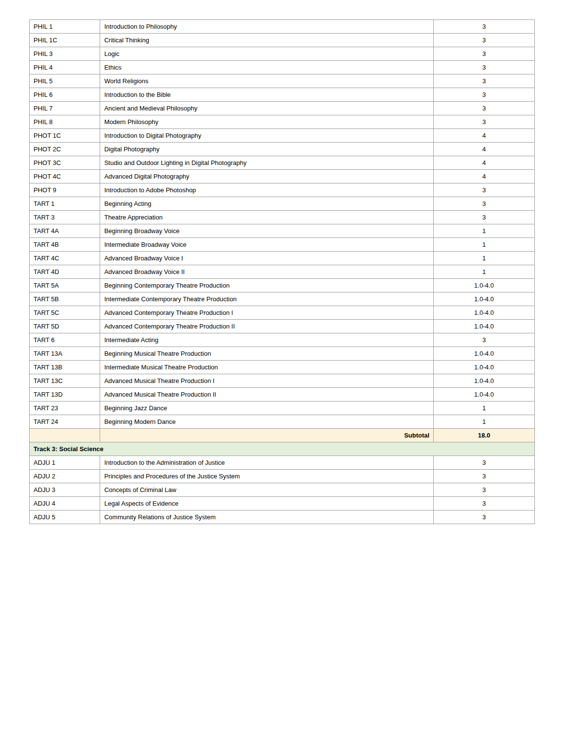| PHIL 1 | Introduction to Philosophy | 3 |
| PHIL 1C | Critical Thinking | 3 |
| PHIL 3 | Logic | 3 |
| PHIL 4 | Ethics | 3 |
| PHIL 5 | World Religions | 3 |
| PHIL 6 | Introduction to the Bible | 3 |
| PHIL 7 | Ancient and Medieval Philosophy | 3 |
| PHIL 8 | Modern Philosophy | 3 |
| PHOT 1C | Introduction to Digital Photography | 4 |
| PHOT 2C | Digital Photography | 4 |
| PHOT 3C | Studio and Outdoor Lighting in Digital Photography | 4 |
| PHOT 4C | Advanced Digital Photography | 4 |
| PHOT 9 | Introduction to Adobe Photoshop | 3 |
| TART 1 | Beginning Acting | 3 |
| TART 3 | Theatre Appreciation | 3 |
| TART 4A | Beginning Broadway Voice | 1 |
| TART 4B | Intermediate Broadway Voice | 1 |
| TART 4C | Advanced Broadway Voice I | 1 |
| TART 4D | Advanced Broadway Voice II | 1 |
| TART 5A | Beginning Contemporary Theatre Production | 1.0-4.0 |
| TART 5B | Intermediate Contemporary Theatre Production | 1.0-4.0 |
| TART 5C | Advanced Contemporary Theatre Production I | 1.0-4.0 |
| TART 5D | Advanced Contemporary Theatre Production II | 1.0-4.0 |
| TART 6 | Intermediate Acting | 3 |
| TART 13A | Beginning Musical Theatre Production | 1.0-4.0 |
| TART 13B | Intermediate Musical Theatre Production | 1.0-4.0 |
| TART 13C | Advanced Musical Theatre Production I | 1.0-4.0 |
| TART 13D | Advanced Musical Theatre Production II | 1.0-4.0 |
| TART 23 | Beginning Jazz Dance | 1 |
| TART 24 | Beginning Modern Dance | 1 |
| | Subtotal | 18.0 |
| Track 3: Social Science |
| ADJU 1 | Introduction to the Administration of Justice | 3 |
| ADJU 2 | Principles and Procedures of the Justice System | 3 |
| ADJU 3 | Concepts of Criminal Law | 3 |
| ADJU 4 | Legal Aspects of Evidence | 3 |
| ADJU 5 | Community Relations of Justice System | 3 |